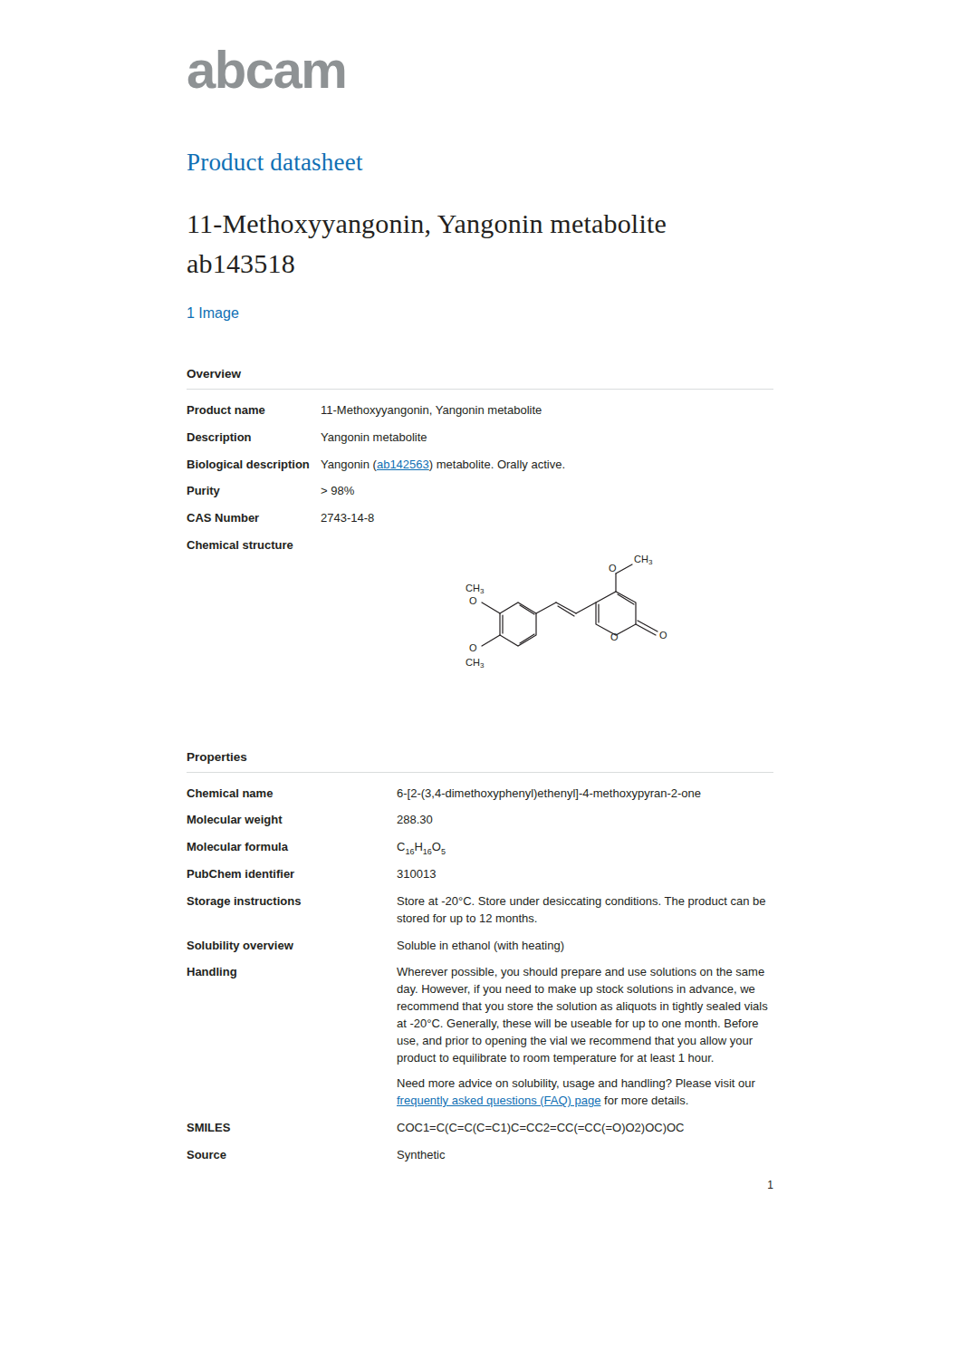abcam
Product datasheet
11-Methoxyyangonin, Yangonin metabolite ab143518
1 Image
Overview
| Product name | 11-Methoxyyangonin, Yangonin metabolite |
| Description | Yangonin metabolite |
| Biological description | Yangonin ( ab142563 ) metabolite. Orally active. |
| Purity | > 98% |
| CAS Number | 2743-14-8 |
| Chemical structure | O CH 3 O O O CH 3 O CH 3 |
Properties
| Chemical name | 6-[2-(3,4-dimethoxyphenyl)ethenyl]-4-methoxypyran-2-one |
| Molecular weight | 288.30 |
| Molecular formula | C 16 H 16 O 5 |
| PubChem identifier | 310013 |
| Storage instructions | Store at -20°C. Store under desiccating conditions. The product can be stored for up to 12 months. |
| Solubility overview | Soluble in ethanol (with heating) |
| Handling | Wherever possible, you should prepare and use solutions on the same day. However, if you need to make up stock solutions in advance, we recommend that you store the solution as aliquots in tightly sealed vials at -20°C. Generally, these will be useable for up to one month. Before use, and prior to opening the vial we recommend that you allow your product to equilibrate to room temperature for at least 1 hour. Need more advice on solubility, usage and handling? Please visit our frequently asked questions (FAQ) page for more details. |
| SMILES | COC1=C(C=C(C=C1)C=CC2=CC(=CC(=O)O2)OC)OC |
| Source | Synthetic |
1